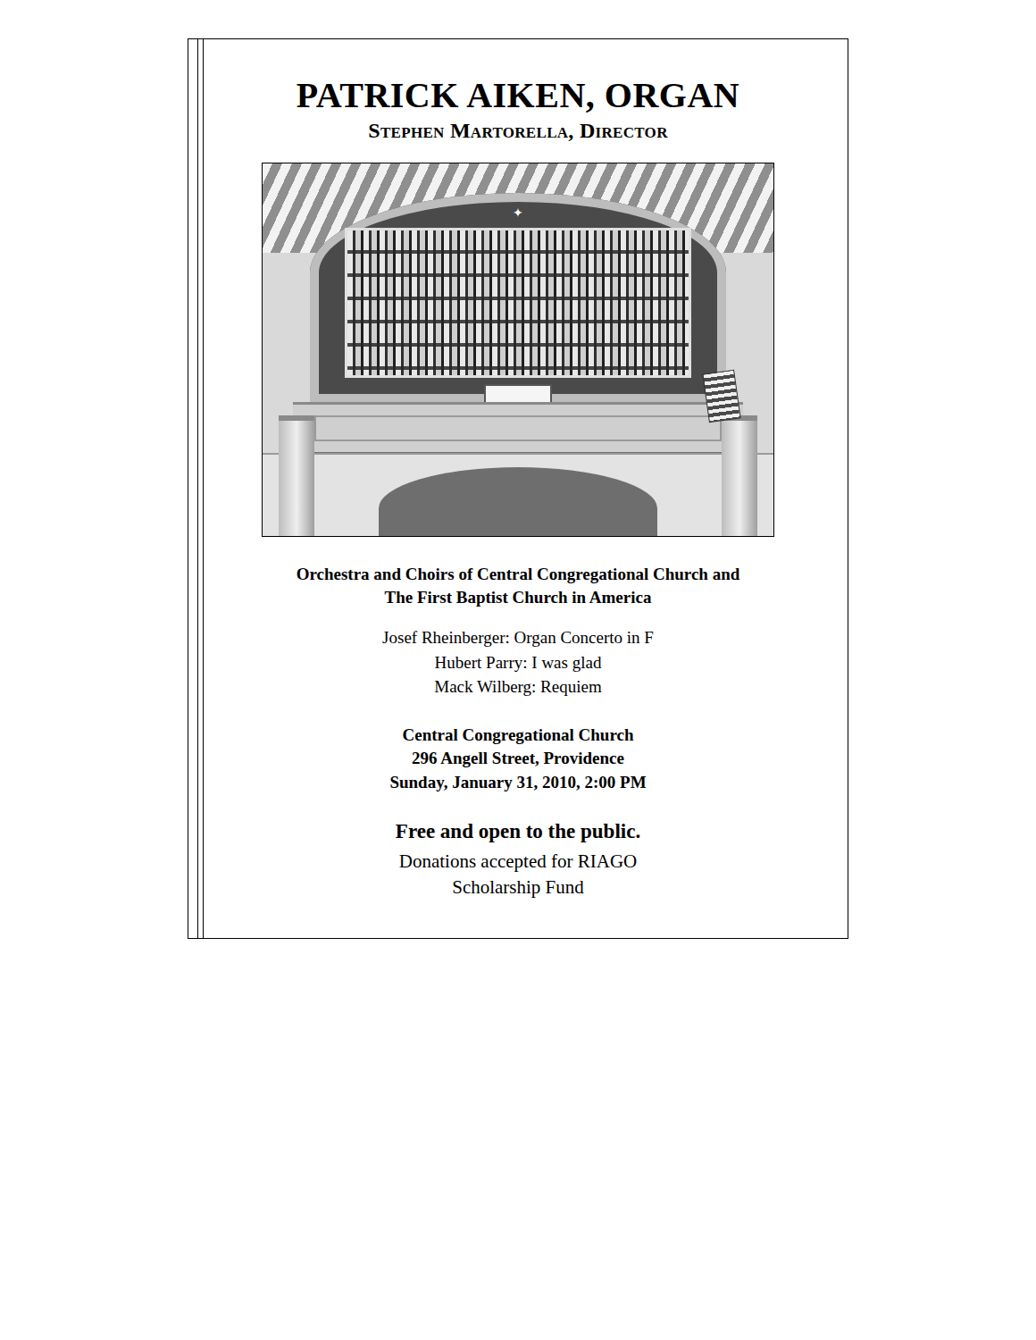Patrick Aiken, Organ
Stephen Martorella, Director
✦
Orchestra and Choirs of Central Congregational Church and
The First Baptist Church in America
Josef Rheinberger: Organ Concerto in F
Hubert Parry: I was glad
Mack Wilberg: Requiem
Central Congregational Church
296 Angell Street, Providence
Sunday, January 31, 2010, 2:00 PM
Free and open to the public.
Donations accepted for RIAGO
Scholarship Fund